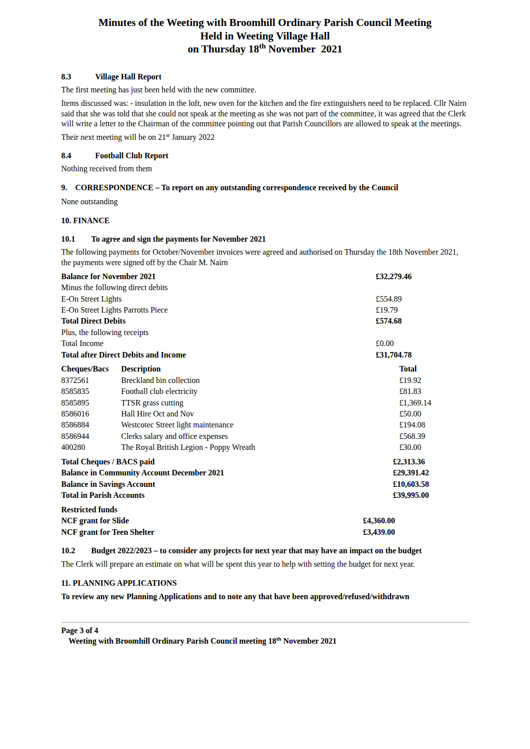Minutes of the Weeting with Broomhill Ordinary Parish Council Meeting
Held in Weeting Village Hall
on Thursday 18th November 2021
8.3   Village Hall Report
The first meeting has just been held with the new committee.
Items discussed was: - insulation in the loft, new oven for the kitchen and the fire extinguishers need to be replaced. Cllr Nairn said that she was told that she could not speak at the meeting as she was not part of the committee, it was agreed that the Clerk will write a letter to the Chairman of the committee pointing out that Parish Councillors are allowed to speak at the meetings.
Their next meeting will be on 21st January 2022
8.4   Football Club Report
Nothing received from them
9. CORRESPONDENCE – To report on any outstanding correspondence received by the Council
None outstanding
10. FINANCE
10.1  To agree and sign the payments for November 2021
The following payments for October/November invoices were agreed and authorised on Thursday the 18th November 2021, the payments were signed off by the Chair M. Nairn
| Balance for November 2021 | | £32,279.46 |
| Minus the following direct debits |
| E-On Street Lights | | £554.89 |
| E-On Street Lights Parrotts Piece | | £19.79 |
| Total Direct Debits | | £574.68 |
| Plus, the following receipts |
| Total Income | | £0.00 |
| Total after Direct Debits and Income | | £31,704.78 |
| Cheques/Bacs | Description | Total |
| --- | --- | --- |
| 8372561 | Breckland bin collection | £19.92 |
| 8585835 | Football club electricity | £81.83 |
| 8585895 | TTSR grass cutting | £1,369.14 |
| 8586016 | Hall Hire Oct and Nov | £50.00 |
| 8586884 | Westcotec Street light maintenance | £194.08 |
| 8586944 | Clerks salary and office expenses | £568.39 |
| 400280 | The Royal British Legion - Poppy Wreath | £30.00 |
| Total Cheques / BACS paid | | £2,313.36 |
| Balance in Community Account December 2021 | | £29,391.42 |
| Balance in Savings Account | | £10,603.58 |
| Total in Parish Accounts | | £39,995.00 |
| Restricted funds | | |
| NCF grant for Slide | | £4,360.00 |
| NCF grant for Teen Shelter | | £3,439.00 |
10.2  Budget 2022/2023 – to consider any projects for next year that may have an impact on the budget
The Clerk will prepare an estimate on what will be spent this year to help with setting the budget for next year.
11. PLANNING APPLICATIONS
To review any new Planning Applications and to note any that have been approved/refused/withdrawn
Page 3 of 4 Weeting with Broomhill Ordinary Parish Council meeting 18th November 2021